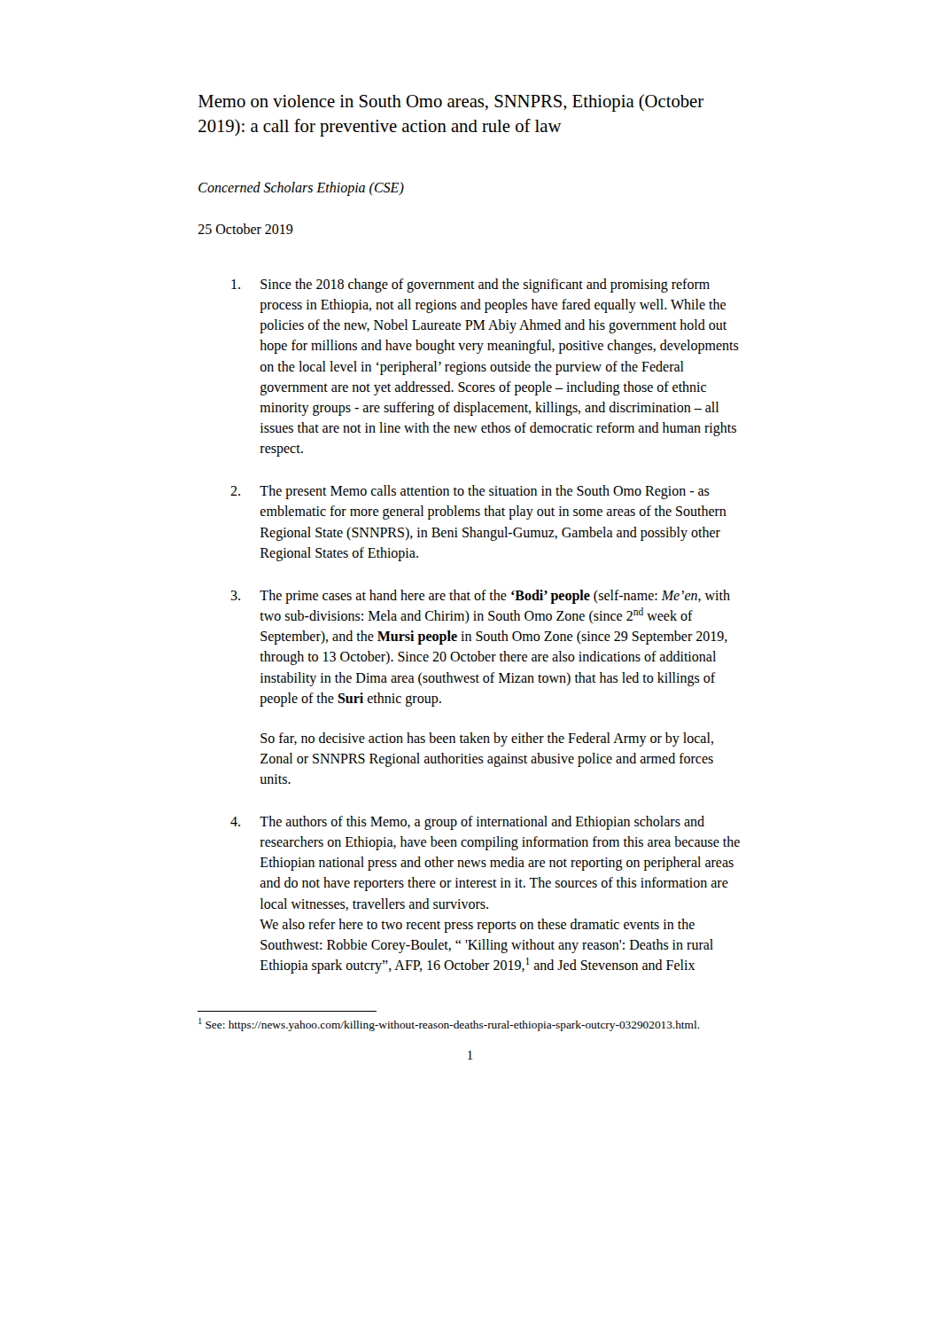Memo on violence in South Omo areas, SNNPRS, Ethiopia (October 2019): a call for preventive action and rule of law
Concerned Scholars Ethiopia (CSE)
25 October 2019
Since the 2018 change of government and the significant and promising reform process in Ethiopia, not all regions and peoples have fared equally well. While the policies of the new, Nobel Laureate PM Abiy Ahmed and his government hold out hope for millions and have bought very meaningful, positive changes, developments on the local level in ‘peripheral’ regions outside the purview of the Federal government are not yet addressed. Scores of people – including those of ethnic minority groups - are suffering of displacement, killings, and discrimination – all issues that are not in line with the new ethos of democratic reform and human rights respect.
The present Memo calls attention to the situation in the South Omo Region - as emblematic for more general problems that play out in some areas of the Southern Regional State (SNNPRS), in Beni Shangul-Gumuz, Gambela and possibly other Regional States of Ethiopia.
The prime cases at hand here are that of the ‘Bodi’ people (self-name: Me’en, with two sub-divisions: Mela and Chirim) in South Omo Zone (since 2nd week of September), and the Mursi people in South Omo Zone (since 29 September 2019, through to 13 October). Since 20 October there are also indications of additional instability in the Dima area (southwest of Mizan town) that has led to killings of people of the Suri ethnic group.
So far, no decisive action has been taken by either the Federal Army or by local, Zonal or SNNPRS Regional authorities against abusive police and armed forces units.
The authors of this Memo, a group of international and Ethiopian scholars and researchers on Ethiopia, have been compiling information from this area because the Ethiopian national press and other news media are not reporting on peripheral areas and do not have reporters there or interest in it. The sources of this information are local witnesses, travellers and survivors.
We also refer here to two recent press reports on these dramatic events in the Southwest: Robbie Corey-Boulet, “ 'Killing without any reason': Deaths in rural Ethiopia spark outcry”, AFP, 16 October 2019,1 and Jed Stevenson and Felix
1 See: https://news.yahoo.com/killing-without-reason-deaths-rural-ethiopia-spark-outcry-032902013.html.
1